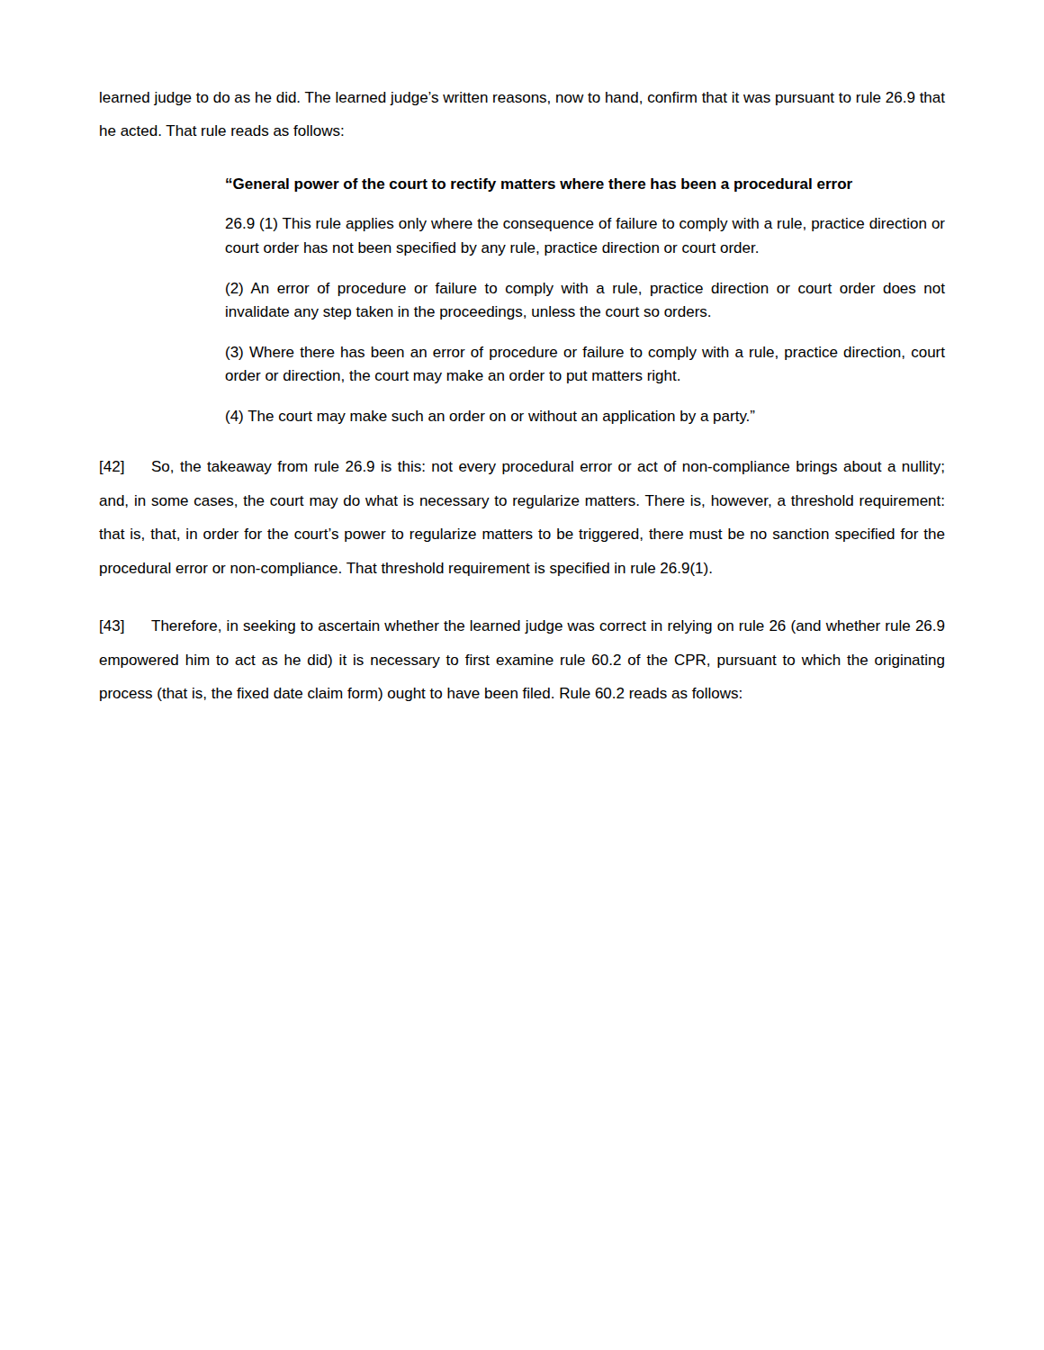learned judge to do as he did. The learned judge’s written reasons, now to hand, confirm that it was pursuant to rule 26.9 that he acted. That rule reads as follows:
“General power of the court to rectify matters where there has been a procedural error
26.9 (1) This rule applies only where the consequence of failure to comply with a rule, practice direction or court order has not been specified by any rule, practice direction or court order.
(2) An error of procedure or failure to comply with a rule, practice direction or court order does not invalidate any step taken in the proceedings, unless the court so orders.
(3) Where there has been an error of procedure or failure to comply with a rule, practice direction, court order or direction, the court may make an order to put matters right.
(4) The court may make such an order on or without an application by a party.”
[42] So, the takeaway from rule 26.9 is this: not every procedural error or act of non-compliance brings about a nullity; and, in some cases, the court may do what is necessary to regularize matters. There is, however, a threshold requirement: that is, that, in order for the court’s power to regularize matters to be triggered, there must be no sanction specified for the procedural error or non-compliance. That threshold requirement is specified in rule 26.9(1).
[43] Therefore, in seeking to ascertain whether the learned judge was correct in relying on rule 26 (and whether rule 26.9 empowered him to act as he did) it is necessary to first examine rule 60.2 of the CPR, pursuant to which the originating process (that is, the fixed date claim form) ought to have been filed. Rule 60.2 reads as follows: